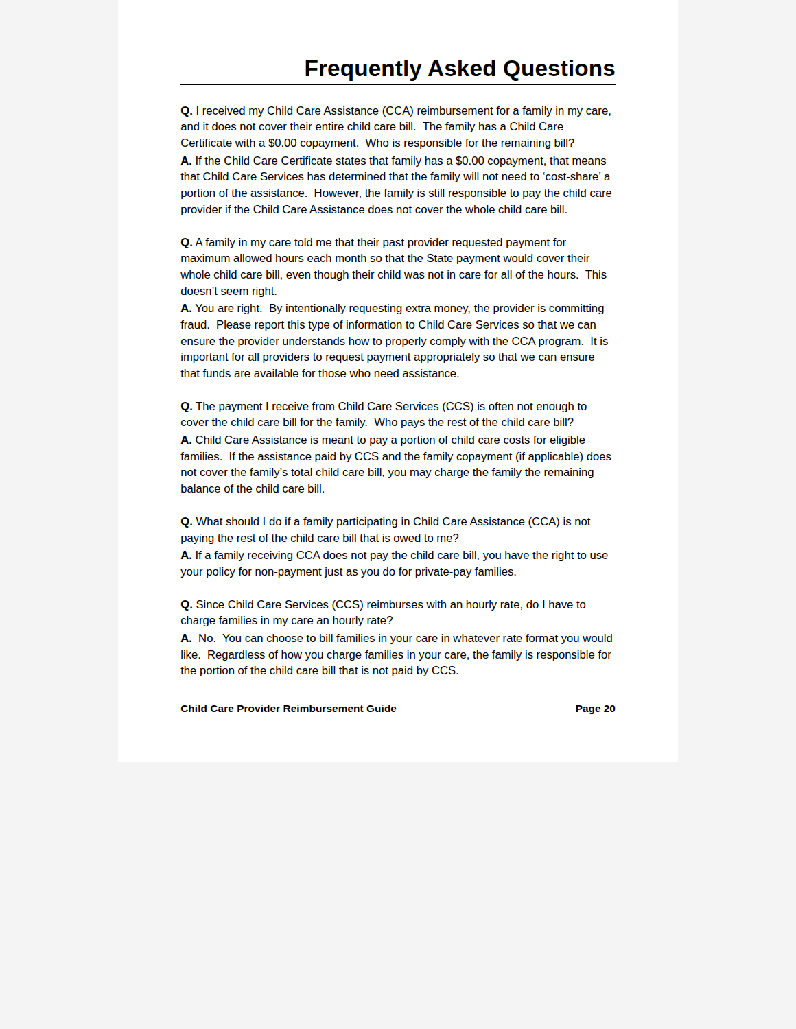Frequently Asked Questions
Q. I received my Child Care Assistance (CCA) reimbursement for a family in my care, and it does not cover their entire child care bill. The family has a Child Care Certificate with a $0.00 copayment. Who is responsible for the remaining bill?
A. If the Child Care Certificate states that family has a $0.00 copayment, that means that Child Care Services has determined that the family will not need to ‘cost-share’ a portion of the assistance. However, the family is still responsible to pay the child care provider if the Child Care Assistance does not cover the whole child care bill.
Q. A family in my care told me that their past provider requested payment for maximum allowed hours each month so that the State payment would cover their whole child care bill, even though their child was not in care for all of the hours. This doesn’t seem right.
A. You are right. By intentionally requesting extra money, the provider is committing fraud. Please report this type of information to Child Care Services so that we can ensure the provider understands how to properly comply with the CCA program. It is important for all providers to request payment appropriately so that we can ensure that funds are available for those who need assistance.
Q. The payment I receive from Child Care Services (CCS) is often not enough to cover the child care bill for the family. Who pays the rest of the child care bill?
A. Child Care Assistance is meant to pay a portion of child care costs for eligible families. If the assistance paid by CCS and the family copayment (if applicable) does not cover the family’s total child care bill, you may charge the family the remaining balance of the child care bill.
Q. What should I do if a family participating in Child Care Assistance (CCA) is not paying the rest of the child care bill that is owed to me?
A. If a family receiving CCA does not pay the child care bill, you have the right to use your policy for non-payment just as you do for private-pay families.
Q. Since Child Care Services (CCS) reimburses with an hourly rate, do I have to charge families in my care an hourly rate?
A. No. You can choose to bill families in your care in whatever rate format you would like. Regardless of how you charge families in your care, the family is responsible for the portion of the child care bill that is not paid by CCS.
Child Care Provider Reimbursement Guide Page 20